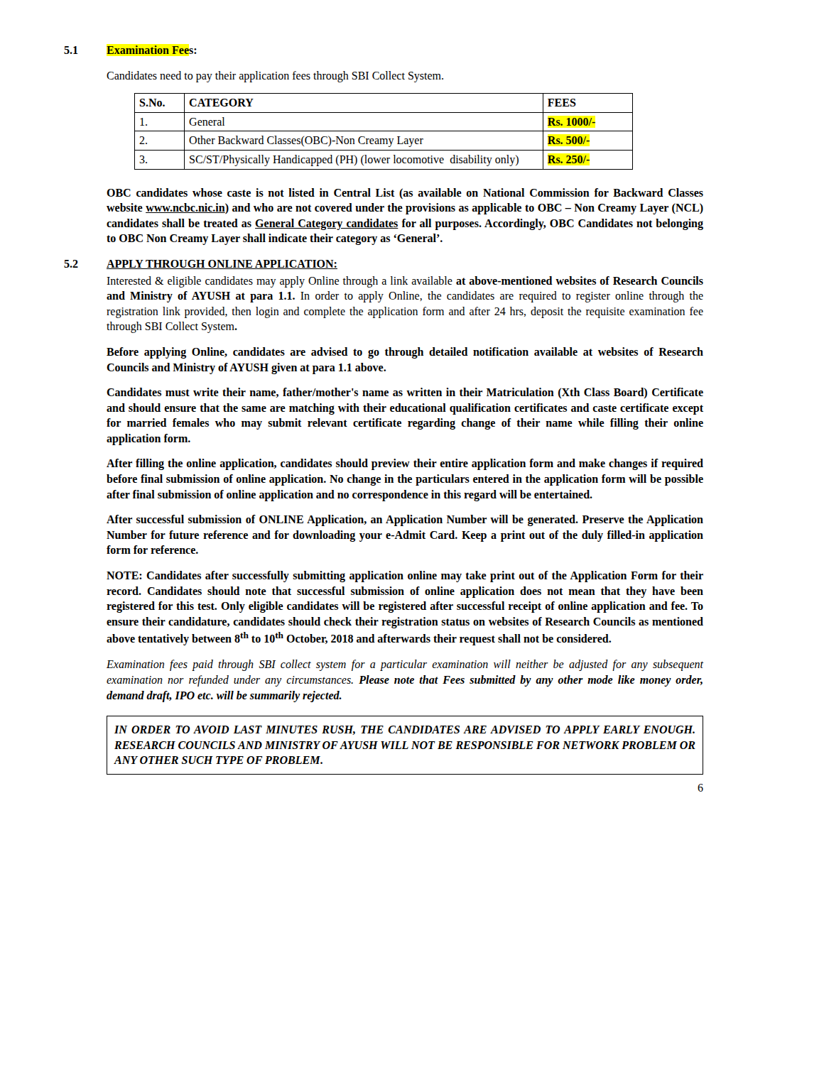5.1 Examination Fees:
Candidates need to pay their application fees through SBI Collect System.
| S.No. | CATEGORY | FEES |
| --- | --- | --- |
| 1. | General | Rs. 1000/- |
| 2. | Other Backward Classes(OBC)-Non Creamy Layer | Rs. 500/- |
| 3. | SC/ST/Physically Handicapped (PH) (lower locomotive disability only) | Rs. 250/- |
OBC candidates whose caste is not listed in Central List (as available on National Commission for Backward Classes website www.ncbc.nic.in) and who are not covered under the provisions as applicable to OBC – Non Creamy Layer (NCL) candidates shall be treated as General Category candidates for all purposes. Accordingly, OBC Candidates not belonging to OBC Non Creamy Layer shall indicate their category as ‘General’.
5.2 APPLY THROUGH ONLINE APPLICATION:
Interested & eligible candidates may apply Online through a link available at above-mentioned websites of Research Councils and Ministry of AYUSH at para 1.1. In order to apply Online, the candidates are required to register online through the registration link provided, then login and complete the application form and after 24 hrs, deposit the requisite examination fee through SBI Collect System.
Before applying Online, candidates are advised to go through detailed notification available at websites of Research Councils and Ministry of AYUSH given at para 1.1 above.
Candidates must write their name, father/mother's name as written in their Matriculation (Xth Class Board) Certificate and should ensure that the same are matching with their educational qualification certificates and caste certificate except for married females who may submit relevant certificate regarding change of their name while filling their online application form.
After filling the online application, candidates should preview their entire application form and make changes if required before final submission of online application. No change in the particulars entered in the application form will be possible after final submission of online application and no correspondence in this regard will be entertained.
After successful submission of ONLINE Application, an Application Number will be generated. Preserve the Application Number for future reference and for downloading your e-Admit Card. Keep a print out of the duly filled-in application form for reference.
NOTE: Candidates after successfully submitting application online may take print out of the Application Form for their record. Candidates should note that successful submission of online application does not mean that they have been registered for this test. Only eligible candidates will be registered after successful receipt of online application and fee. To ensure their candidature, candidates should check their registration status on websites of Research Councils as mentioned above tentatively between 8th to 10th October, 2018 and afterwards their request shall not be considered.
Examination fees paid through SBI collect system for a particular examination will neither be adjusted for any subsequent examination nor refunded under any circumstances. Please note that Fees submitted by any other mode like money order, demand draft, IPO etc. will be summarily rejected.
IN ORDER TO AVOID LAST MINUTES RUSH, THE CANDIDATES ARE ADVISED TO APPLY EARLY ENOUGH. RESEARCH COUNCILS AND MINISTRY OF AYUSH WILL NOT BE RESPONSIBLE FOR NETWORK PROBLEM OR ANY OTHER SUCH TYPE OF PROBLEM.
6